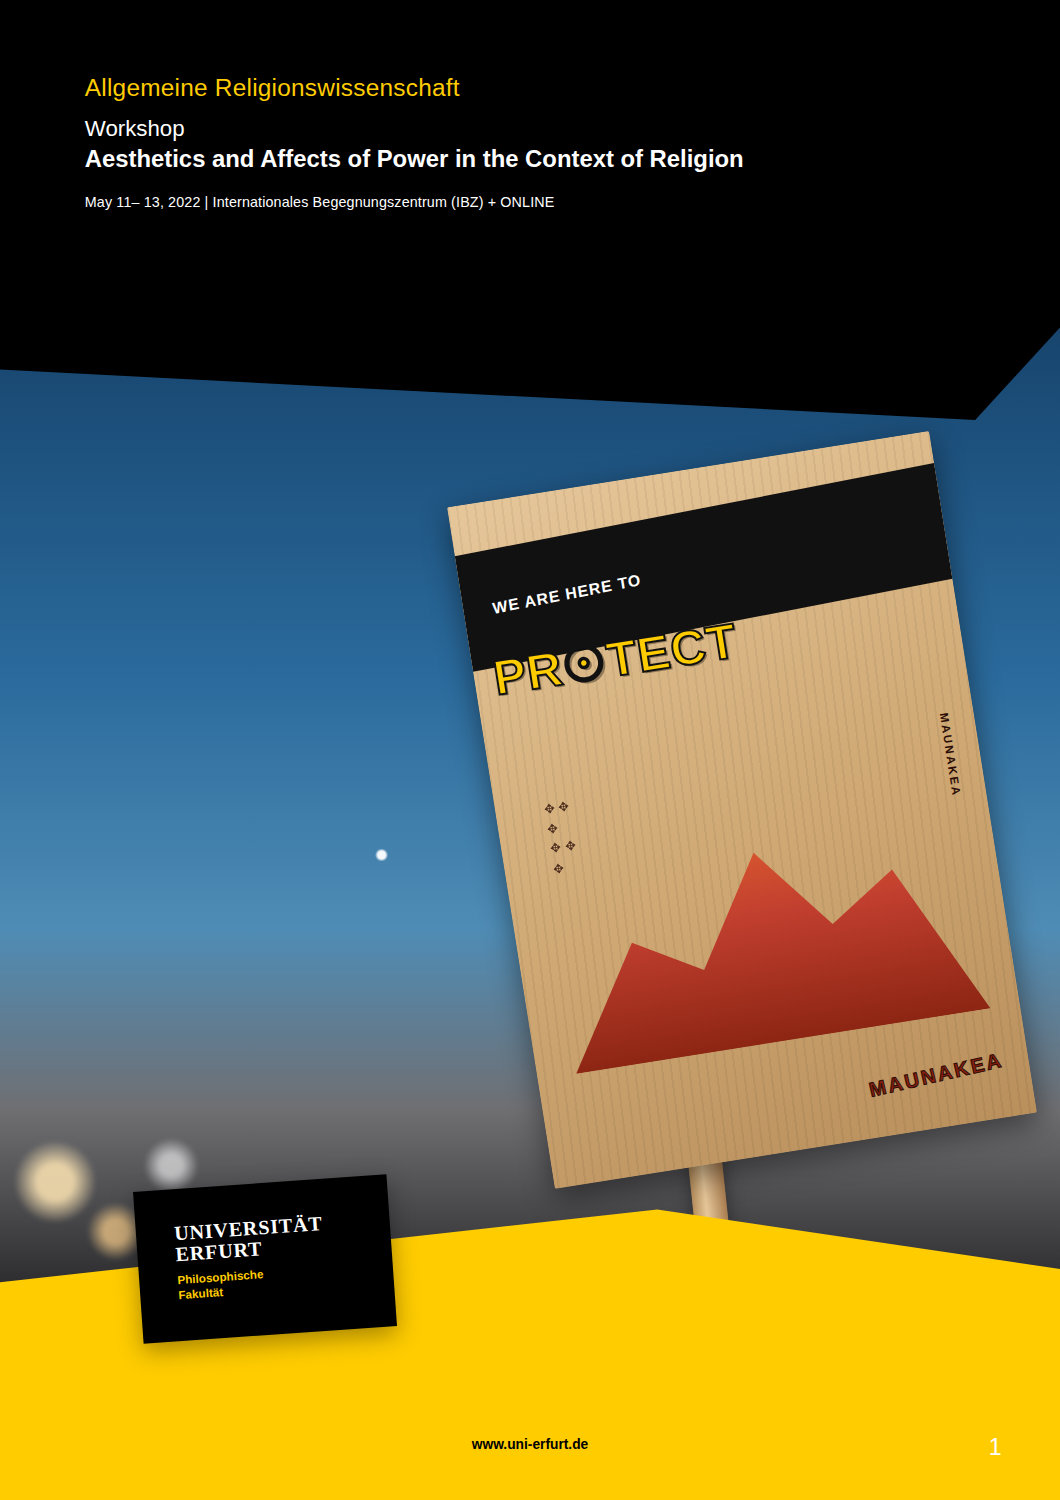WE ARE HERE TO
PR☉TECT
✥ ✥
✥
✥ ✥
✥
MAUNAKEA
MAUNAKEA
Allgemeine Religionswissenschaft
Workshop
Aesthetics and Affects of Power in the Context of Religion
May 11– 13, 2022 | Internationales Begegnungszentrum (IBZ) + ONLINE
Universität
Erfurt
Philosophische
Fakultät
www.uni-erfurt.de
1